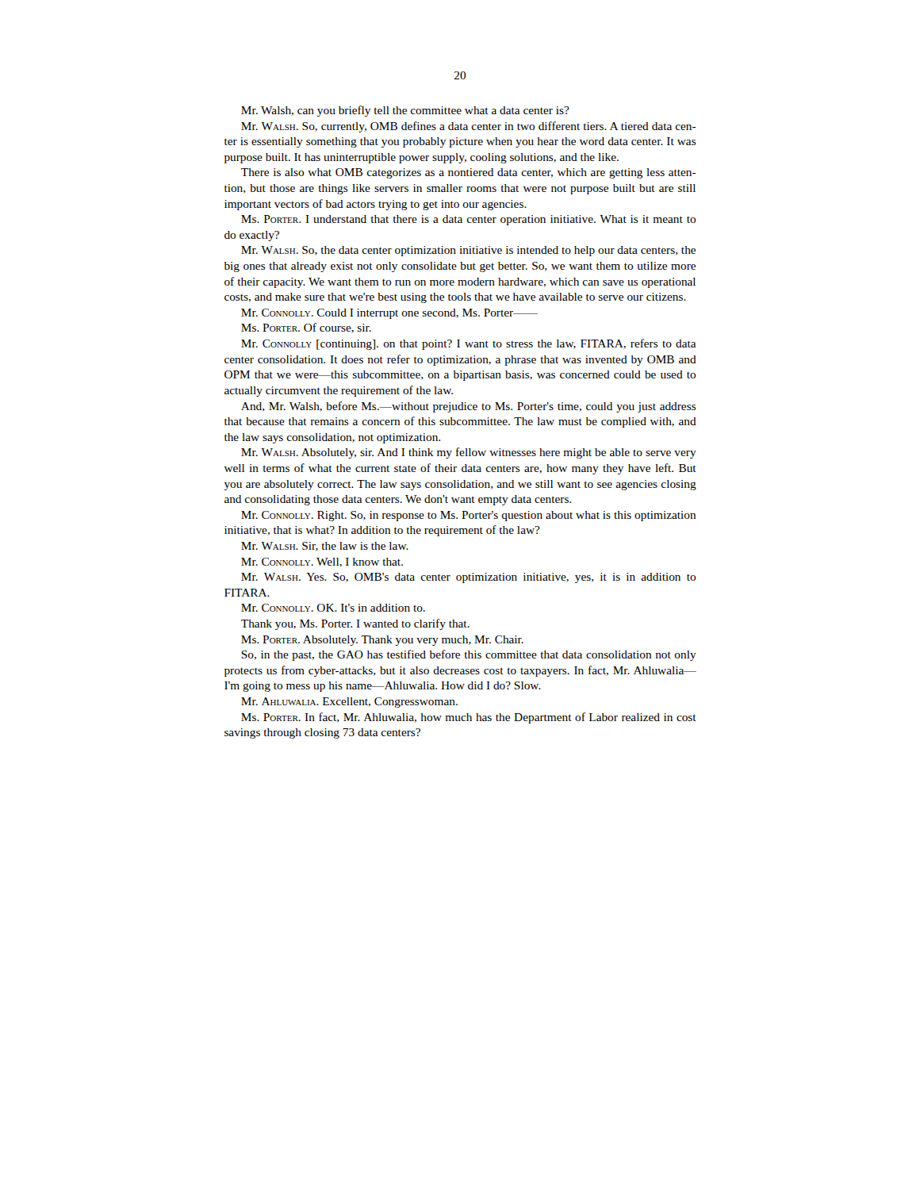20
Mr. Walsh, can you briefly tell the committee what a data center is?
Mr. Walsh. So, currently, OMB defines a data center in two different tiers. A tiered data center is essentially something that you probably picture when you hear the word data center. It was purpose built. It has uninterruptible power supply, cooling solutions, and the like.
There is also what OMB categorizes as a nontiered data center, which are getting less attention, but those are things like servers in smaller rooms that were not purpose built but are still important vectors of bad actors trying to get into our agencies.
Ms. Porter. I understand that there is a data center operation initiative. What is it meant to do exactly?
Mr. Walsh. So, the data center optimization initiative is intended to help our data centers, the big ones that already exist not only consolidate but get better. So, we want them to utilize more of their capacity. We want them to run on more modern hardware, which can save us operational costs, and make sure that we're best using the tools that we have available to serve our citizens.
Mr. Connolly. Could I interrupt one second, Ms. Porter——
Ms. Porter. Of course, sir.
Mr. Connolly [continuing]. on that point? I want to stress the law, FITARA, refers to data center consolidation. It does not refer to optimization, a phrase that was invented by OMB and OPM that we were—this subcommittee, on a bipartisan basis, was concerned could be used to actually circumvent the requirement of the law.
And, Mr. Walsh, before Ms.—without prejudice to Ms. Porter's time, could you just address that because that remains a concern of this subcommittee. The law must be complied with, and the law says consolidation, not optimization.
Mr. Walsh. Absolutely, sir. And I think my fellow witnesses here might be able to serve very well in terms of what the current state of their data centers are, how many they have left. But you are absolutely correct. The law says consolidation, and we still want to see agencies closing and consolidating those data centers. We don't want empty data centers.
Mr. Connolly. Right. So, in response to Ms. Porter's question about what is this optimization initiative, that is what? In addition to the requirement of the law?
Mr. Walsh. Sir, the law is the law.
Mr. Connolly. Well, I know that.
Mr. Walsh. Yes. So, OMB's data center optimization initiative, yes, it is in addition to FITARA.
Mr. Connolly. OK. It's in addition to.
Thank you, Ms. Porter. I wanted to clarify that.
Ms. Porter. Absolutely. Thank you very much, Mr. Chair.
So, in the past, the GAO has testified before this committee that data consolidation not only protects us from cyber-attacks, but it also decreases cost to taxpayers. In fact, Mr. Ahluwalia—I'm going to mess up his name—Ahluwalia. How did I do? Slow.
Mr. Ahluwalia. Excellent, Congresswoman.
Ms. Porter. In fact, Mr. Ahluwalia, how much has the Department of Labor realized in cost savings through closing 73 data centers?